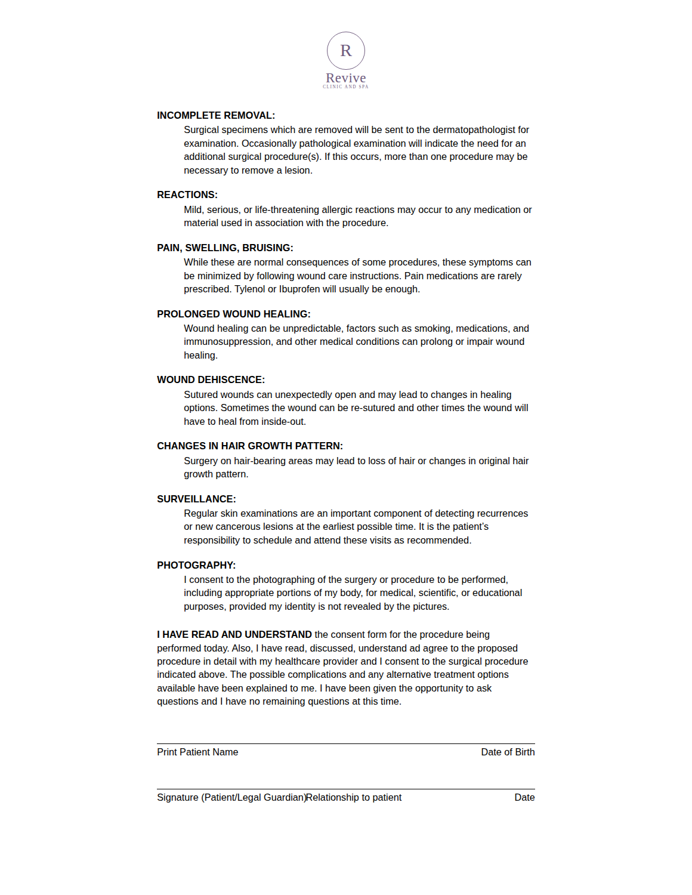R
Revive
CLINIC AND SPA
INCOMPLETE REMOVAL:
Surgical specimens which are removed will be sent to the dermatopathologist for examination. Occasionally pathological examination will indicate the need for an additional surgical procedure(s). If this occurs, more than one procedure may be necessary to remove a lesion.
REACTIONS:
Mild, serious, or life-threatening allergic reactions may occur to any medication or material used in association with the procedure.
PAIN, SWELLING, BRUISING:
While these are normal consequences of some procedures, these symptoms can be minimized by following wound care instructions. Pain medications are rarely prescribed. Tylenol or Ibuprofen will usually be enough.
PROLONGED WOUND HEALING:
Wound healing can be unpredictable, factors such as smoking, medications, and immunosuppression, and other medical conditions can prolong or impair wound healing.
WOUND DEHISCENCE:
Sutured wounds can unexpectedly open and may lead to changes in healing options. Sometimes the wound can be re-sutured and other times the wound will have to heal from inside-out.
CHANGES IN HAIR GROWTH PATTERN:
Surgery on hair-bearing areas may lead to loss of hair or changes in original hair growth pattern.
SURVEILLANCE:
Regular skin examinations are an important component of detecting recurrences or new cancerous lesions at the earliest possible time. It is the patient’s responsibility to schedule and attend these visits as recommended.
PHOTOGRAPHY:
I consent to the photographing of the surgery or procedure to be performed, including appropriate portions of my body, for medical, scientific, or educational purposes, provided my identity is not revealed by the pictures.
I HAVE READ AND UNDERSTAND the consent form for the procedure being performed today. Also, I have read, discussed, understand ad agree to the proposed procedure in detail with my healthcare provider and I consent to the surgical procedure indicated above. The possible complications and any alternative treatment options available have been explained to me. I have been given the opportunity to ask questions and I have no remaining questions at this time.
Print Patient Name Date of Birth
Signature (Patient/Legal Guardian) Relationship to patient Date